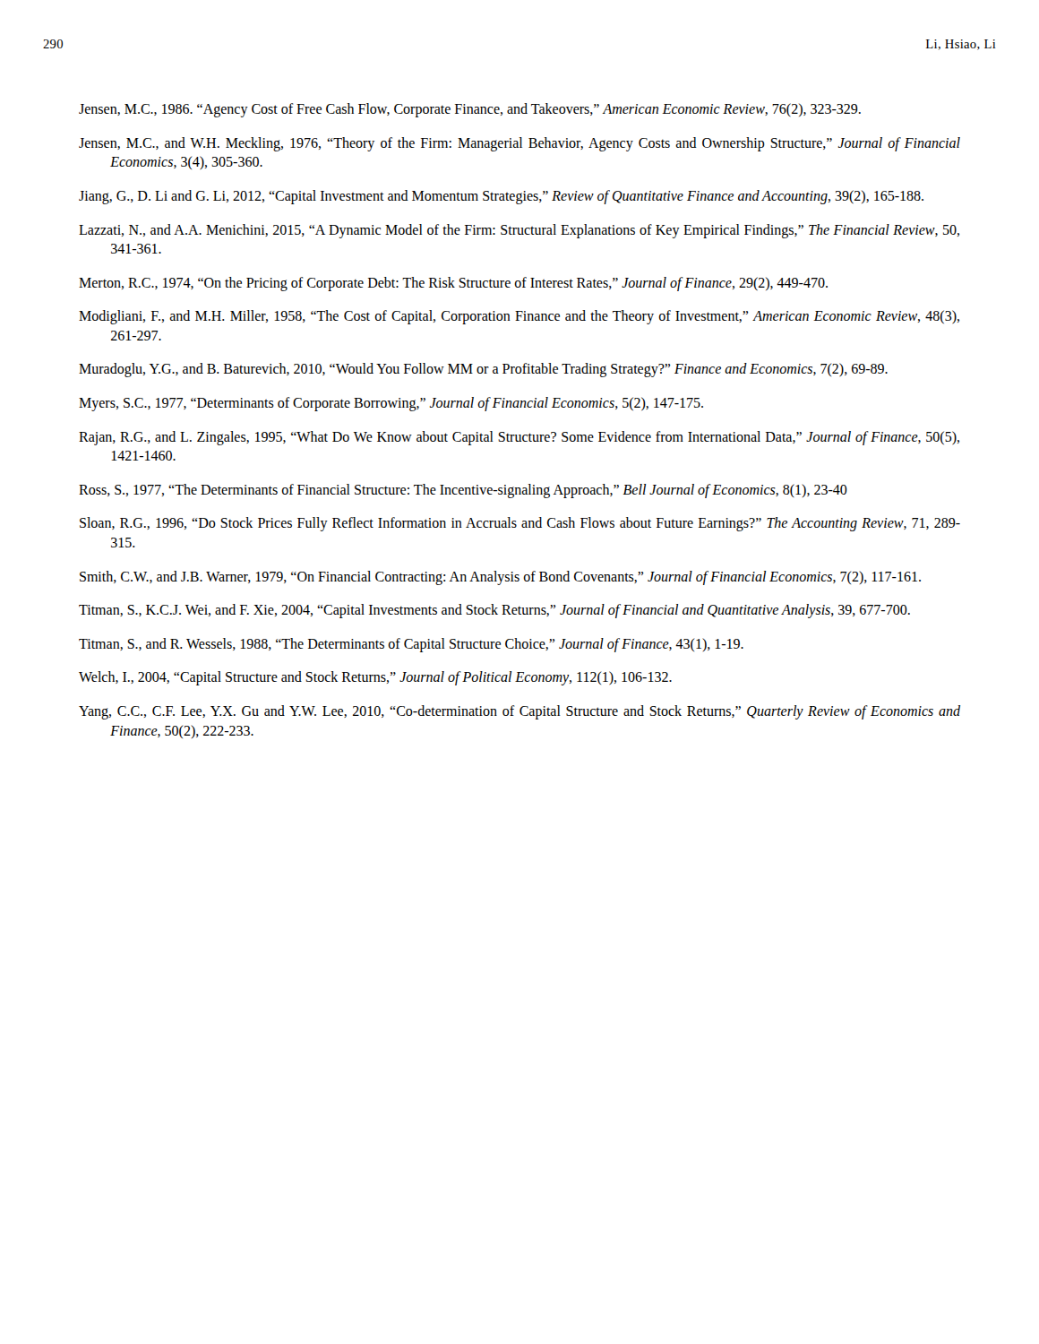290 Li, Hsiao, Li
Jensen, M.C., 1986. “Agency Cost of Free Cash Flow, Corporate Finance, and Takeovers,” American Economic Review, 76(2), 323-329.
Jensen, M.C., and W.H. Meckling, 1976, “Theory of the Firm: Managerial Behavior, Agency Costs and Ownership Structure,” Journal of Financial Economics, 3(4), 305-360.
Jiang, G., D. Li and G. Li, 2012, “Capital Investment and Momentum Strategies,” Review of Quantitative Finance and Accounting, 39(2), 165-188.
Lazzati, N., and A.A. Menichini, 2015, “A Dynamic Model of the Firm: Structural Explanations of Key Empirical Findings,” The Financial Review, 50, 341-361.
Merton, R.C., 1974, “On the Pricing of Corporate Debt: The Risk Structure of Interest Rates,” Journal of Finance, 29(2), 449-470.
Modigliani, F., and M.H. Miller, 1958, “The Cost of Capital, Corporation Finance and the Theory of Investment,” American Economic Review, 48(3), 261-297.
Muradoglu, Y.G., and B. Baturevich, 2010, “Would You Follow MM or a Profitable Trading Strategy?” Finance and Economics, 7(2), 69-89.
Myers, S.C., 1977, “Determinants of Corporate Borrowing,” Journal of Financial Economics, 5(2), 147-175.
Rajan, R.G., and L. Zingales, 1995, “What Do We Know about Capital Structure? Some Evidence from International Data,” Journal of Finance, 50(5), 1421-1460.
Ross, S., 1977, “The Determinants of Financial Structure: The Incentive-signaling Approach,” Bell Journal of Economics, 8(1), 23-40
Sloan, R.G., 1996, “Do Stock Prices Fully Reflect Information in Accruals and Cash Flows about Future Earnings?” The Accounting Review, 71, 289-315.
Smith, C.W., and J.B. Warner, 1979, “On Financial Contracting: An Analysis of Bond Covenants,” Journal of Financial Economics, 7(2), 117-161.
Titman, S., K.C.J. Wei, and F. Xie, 2004, “Capital Investments and Stock Returns,” Journal of Financial and Quantitative Analysis, 39, 677-700.
Titman, S., and R. Wessels, 1988, “The Determinants of Capital Structure Choice,” Journal of Finance, 43(1), 1-19.
Welch, I., 2004, “Capital Structure and Stock Returns,” Journal of Political Economy, 112(1), 106-132.
Yang, C.C., C.F. Lee, Y.X. Gu and Y.W. Lee, 2010, “Co-determination of Capital Structure and Stock Returns,” Quarterly Review of Economics and Finance, 50(2), 222-233.